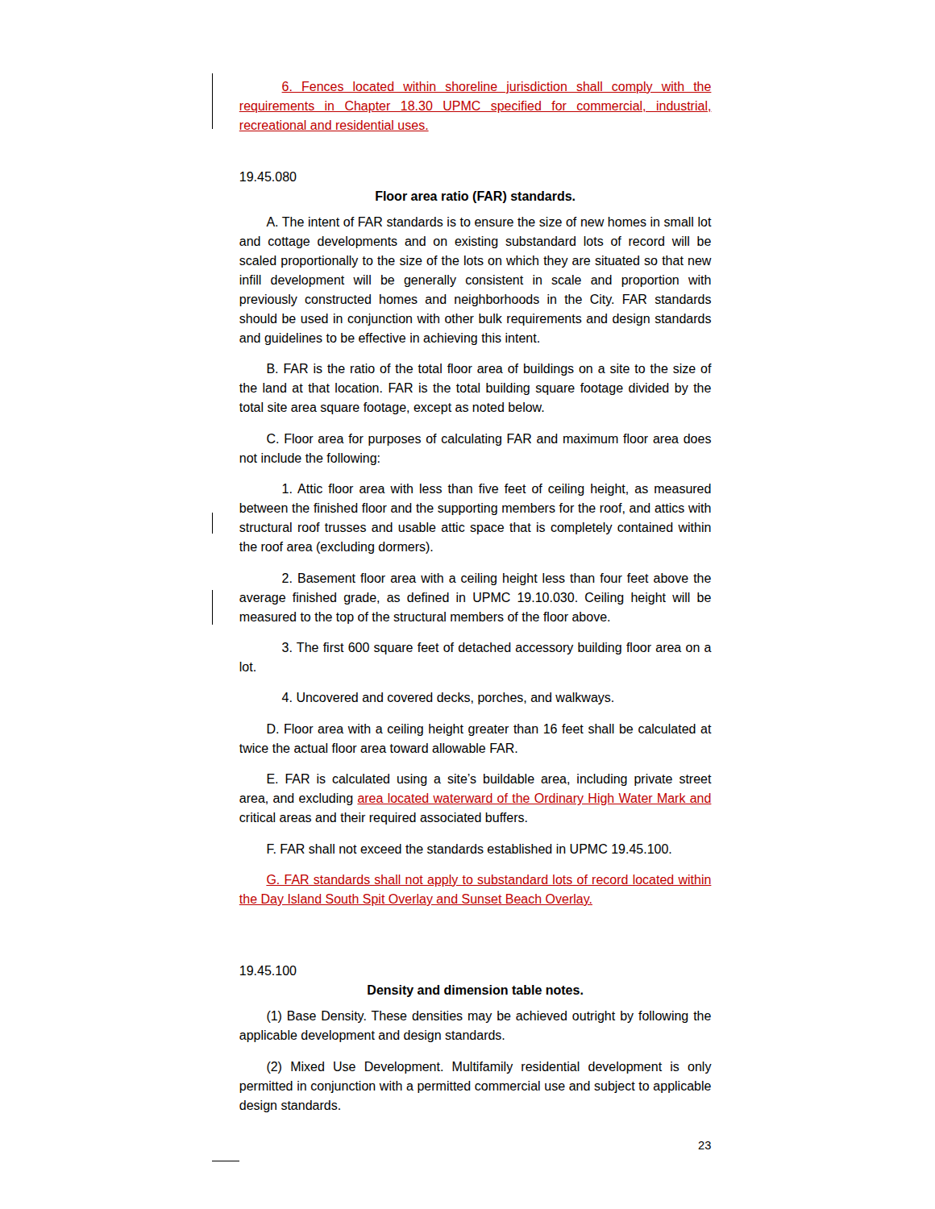6. Fences located within shoreline jurisdiction shall comply with the requirements in Chapter 18.30 UPMC specified for commercial, industrial, recreational and residential uses.
19.45.080
Floor area ratio (FAR) standards.
A. The intent of FAR standards is to ensure the size of new homes in small lot and cottage developments and on existing substandard lots of record will be scaled proportionally to the size of the lots on which they are situated so that new infill development will be generally consistent in scale and proportion with previously constructed homes and neighborhoods in the City. FAR standards should be used in conjunction with other bulk requirements and design standards and guidelines to be effective in achieving this intent.
B. FAR is the ratio of the total floor area of buildings on a site to the size of the land at that location. FAR is the total building square footage divided by the total site area square footage, except as noted below.
C. Floor area for purposes of calculating FAR and maximum floor area does not include the following:
1. Attic floor area with less than five feet of ceiling height, as measured between the finished floor and the supporting members for the roof, and attics with structural roof trusses and usable attic space that is completely contained within the roof area (excluding dormers).
2. Basement floor area with a ceiling height less than four feet above the average finished grade, as defined in UPMC 19.10.030. Ceiling height will be measured to the top of the structural members of the floor above.
3. The first 600 square feet of detached accessory building floor area on a lot.
4. Uncovered and covered decks, porches, and walkways.
D. Floor area with a ceiling height greater than 16 feet shall be calculated at twice the actual floor area toward allowable FAR.
E. FAR is calculated using a site’s buildable area, including private street area, and excluding area located waterward of the Ordinary High Water Mark and critical areas and their required associated buffers.
F. FAR shall not exceed the standards established in UPMC 19.45.100.
G. FAR standards shall not apply to substandard lots of record located within the Day Island South Spit Overlay and Sunset Beach Overlay.
19.45.100
Density and dimension table notes.
(1) Base Density. These densities may be achieved outright by following the applicable development and design standards.
(2) Mixed Use Development. Multifamily residential development is only permitted in conjunction with a permitted commercial use and subject to applicable design standards.
23